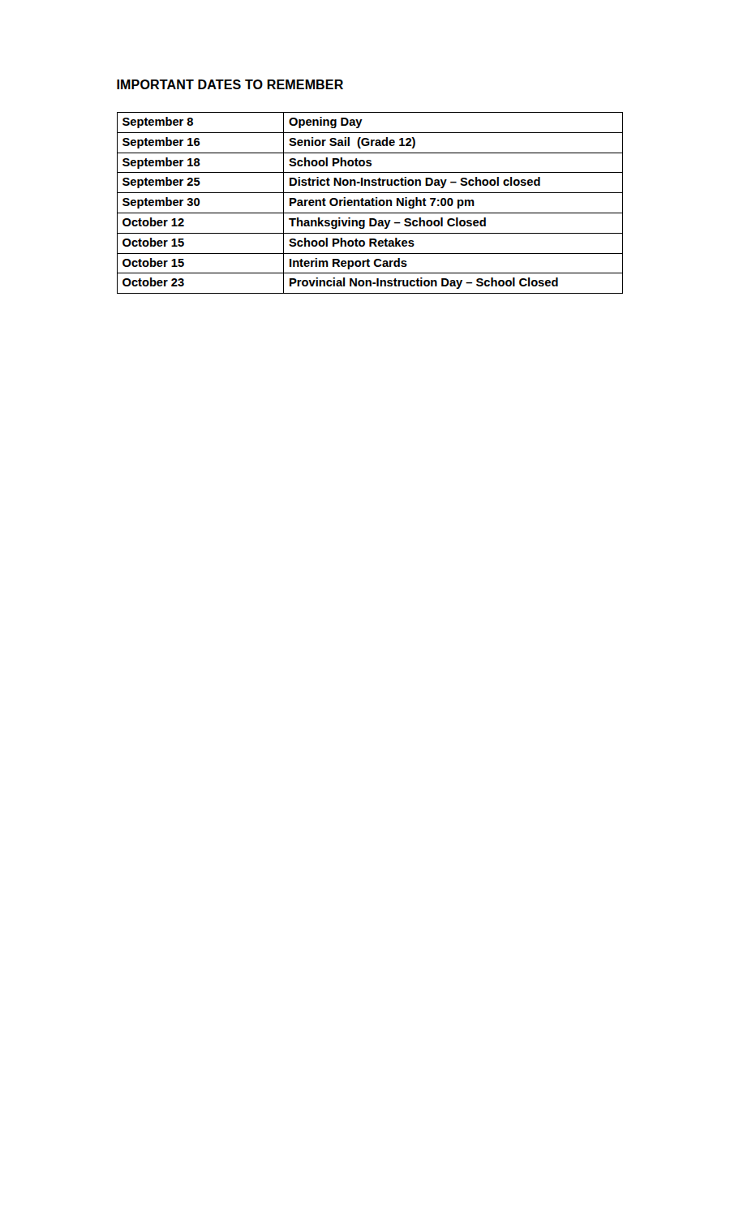IMPORTANT DATES TO REMEMBER
| September 8 | Opening Day |
| September 16 | Senior Sail (Grade 12) |
| September 18 | School Photos |
| September 25 | District Non-Instruction Day – School closed |
| September 30 | Parent Orientation Night 7:00 pm |
| October 12 | Thanksgiving Day – School Closed |
| October 15 | School Photo Retakes |
| October 15 | Interim Report Cards |
| October 23 | Provincial Non-Instruction Day – School Closed |